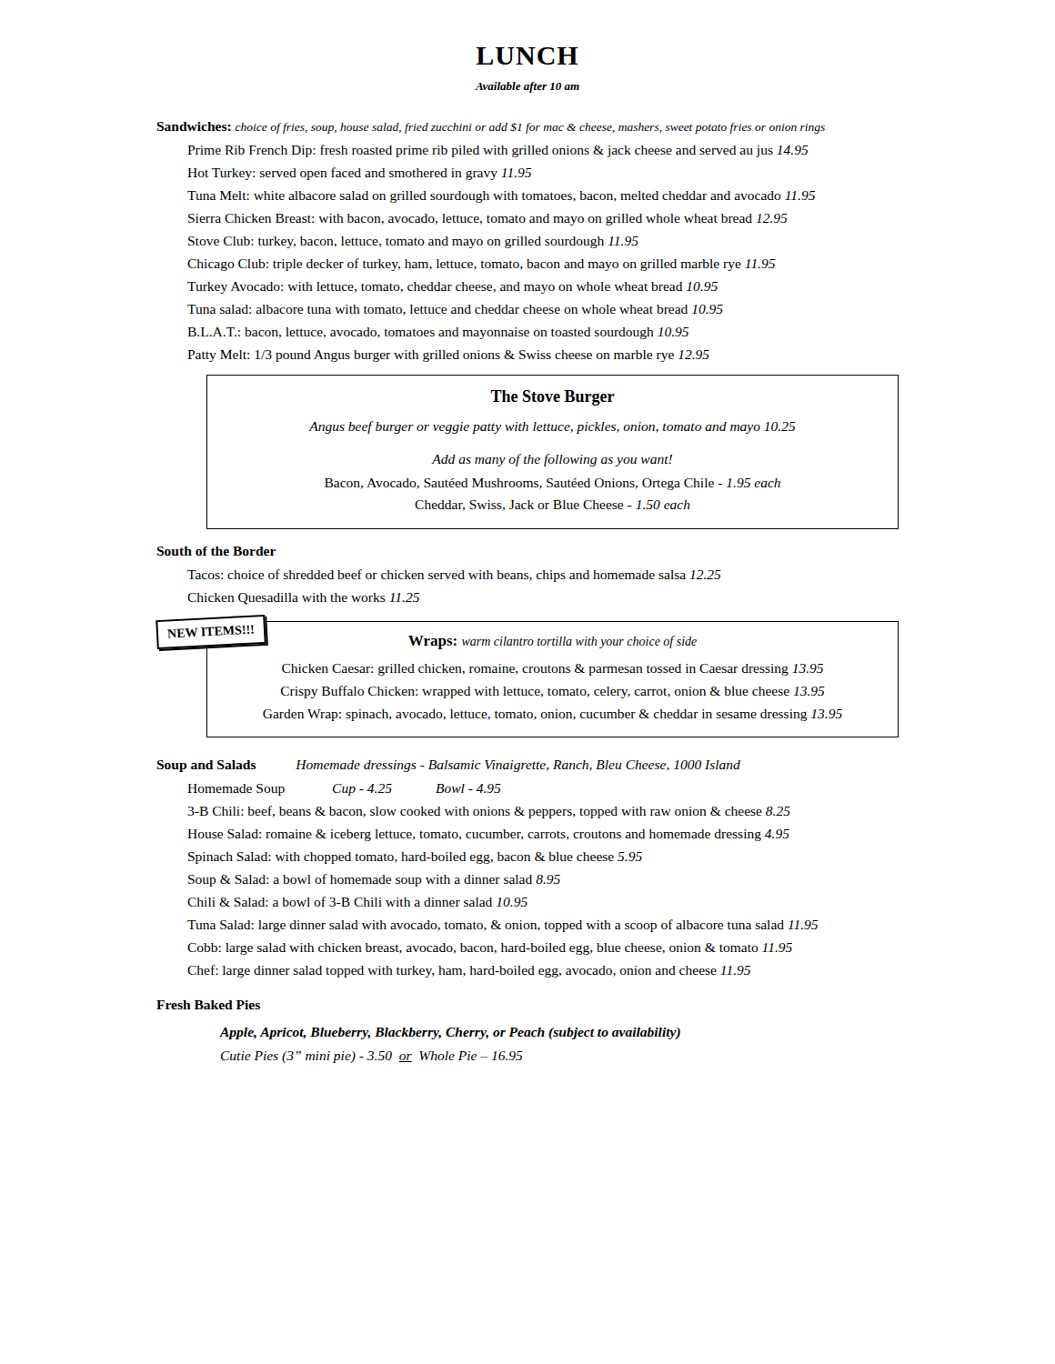LUNCH
Available after 10 am
Sandwiches: choice of fries, soup, house salad, fried zucchini or add $1 for mac & cheese, mashers, sweet potato fries or onion rings
Prime Rib French Dip: fresh roasted prime rib piled with grilled onions & jack cheese and served au jus 14.95
Hot Turkey: served open faced and smothered in gravy 11.95
Tuna Melt: white albacore salad on grilled sourdough with tomatoes, bacon, melted cheddar and avocado 11.95
Sierra Chicken Breast: with bacon, avocado, lettuce, tomato and mayo on grilled whole wheat bread 12.95
Stove Club: turkey, bacon, lettuce, tomato and mayo on grilled sourdough 11.95
Chicago Club: triple decker of turkey, ham, lettuce, tomato, bacon and mayo on grilled marble rye 11.95
Turkey Avocado: with lettuce, tomato, cheddar cheese, and mayo on whole wheat bread 10.95
Tuna salad: albacore tuna with tomato, lettuce and cheddar cheese on whole wheat bread 10.95
B.L.A.T.: bacon, lettuce, avocado, tomatoes and mayonnaise on toasted sourdough 10.95
Patty Melt: 1/3 pound Angus burger with grilled onions & Swiss cheese on marble rye 12.95
The Stove Burger
Angus beef burger or veggie patty with lettuce, pickles, onion, tomato and mayo 10.25
Add as many of the following as you want!
Bacon, Avocado, Sautéed Mushrooms, Sautéed Onions, Ortega Chile - 1.95 each
Cheddar, Swiss, Jack or Blue Cheese - 1.50 each
South of the Border
Tacos: choice of shredded beef or chicken served with beans, chips and homemade salsa 12.25
Chicken Quesadilla with the works 11.25
NEW ITEMS!!!
Wraps: warm cilantro tortilla with your choice of side
Chicken Caesar: grilled chicken, romaine, croutons & parmesan tossed in Caesar dressing 13.95
Crispy Buffalo Chicken: wrapped with lettuce, tomato, celery, carrot, onion & blue cheese 13.95
Garden Wrap: spinach, avocado, lettuce, tomato, onion, cucumber & cheddar in sesame dressing 13.95
Soup and Salads Homemade dressings - Balsamic Vinaigrette, Ranch, Bleu Cheese, 1000 Island
Homemade Soup Cup - 4.25 Bowl - 4.95
3-B Chili: beef, beans & bacon, slow cooked with onions & peppers, topped with raw onion & cheese 8.25
House Salad: romaine & iceberg lettuce, tomato, cucumber, carrots, croutons and homemade dressing 4.95
Spinach Salad: with chopped tomato, hard-boiled egg, bacon & blue cheese 5.95
Soup & Salad: a bowl of homemade soup with a dinner salad 8.95
Chili & Salad: a bowl of 3-B Chili with a dinner salad 10.95
Tuna Salad: large dinner salad with avocado, tomato, & onion, topped with a scoop of albacore tuna salad 11.95
Cobb: large salad with chicken breast, avocado, bacon, hard-boiled egg, blue cheese, onion & tomato 11.95
Chef: large dinner salad topped with turkey, ham, hard-boiled egg, avocado, onion and cheese 11.95
Fresh Baked Pies
Apple, Apricot, Blueberry, Blackberry, Cherry, or Peach (subject to availability)
Cutie Pies (3” mini pie) - 3.50 or Whole Pie – 16.95